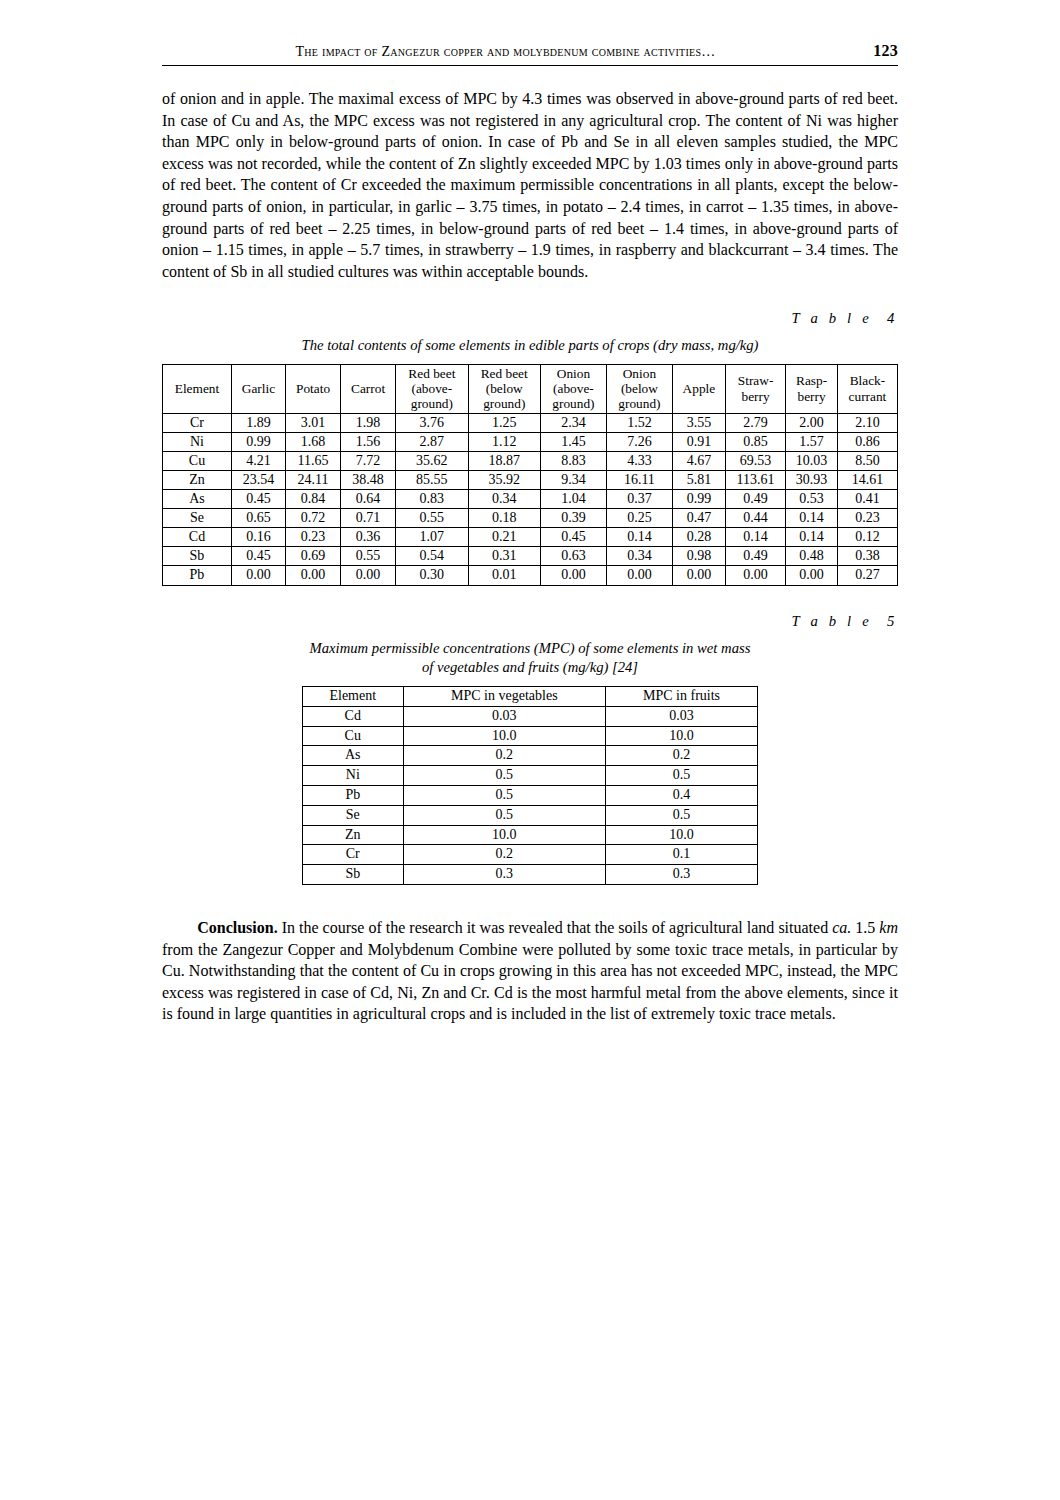The impact of Zangezur copper and molybdenum combine activities… 123
of onion and in apple. The maximal excess of MPC by 4.3 times was observed in above-ground parts of red beet. In case of Cu and As, the MPC excess was not registered in any agricultural crop. The content of Ni was higher than MPC only in below-ground parts of onion. In case of Pb and Se in all eleven samples studied, the MPC excess was not recorded, while the content of Zn slightly exceeded MPC by 1.03 times only in above-ground parts of red beet. The content of Cr exceeded the maximum permissible concentrations in all plants, except the below-ground parts of onion, in particular, in garlic – 3.75 times, in potato – 2.4 times, in carrot – 1.35 times, in above-ground parts of red beet – 2.25 times, in below-ground parts of red beet – 1.4 times, in above-ground parts of onion – 1.15 times, in apple – 5.7 times, in strawberry – 1.9 times, in raspberry and blackcurrant – 3.4 times. The content of Sb in all studied cultures was within acceptable bounds.
T a b l e 4
The total contents of some elements in edible parts of crops (dry mass, mg/kg)
| Element | Garlic | Potato | Carrot | Red beet (above- ground) | Red beet (below ground) | Onion (above- ground) | Onion (below ground) | Apple | Straw- berry | Rasp- berry | Black- currant |
| --- | --- | --- | --- | --- | --- | --- | --- | --- | --- | --- | --- |
| Cr | 1.89 | 3.01 | 1.98 | 3.76 | 1.25 | 2.34 | 1.52 | 3.55 | 2.79 | 2.00 | 2.10 |
| Ni | 0.99 | 1.68 | 1.56 | 2.87 | 1.12 | 1.45 | 7.26 | 0.91 | 0.85 | 1.57 | 0.86 |
| Cu | 4.21 | 11.65 | 7.72 | 35.62 | 18.87 | 8.83 | 4.33 | 4.67 | 69.53 | 10.03 | 8.50 |
| Zn | 23.54 | 24.11 | 38.48 | 85.55 | 35.92 | 9.34 | 16.11 | 5.81 | 113.61 | 30.93 | 14.61 |
| As | 0.45 | 0.84 | 0.64 | 0.83 | 0.34 | 1.04 | 0.37 | 0.99 | 0.49 | 0.53 | 0.41 |
| Se | 0.65 | 0.72 | 0.71 | 0.55 | 0.18 | 0.39 | 0.25 | 0.47 | 0.44 | 0.14 | 0.23 |
| Cd | 0.16 | 0.23 | 0.36 | 1.07 | 0.21 | 0.45 | 0.14 | 0.28 | 0.14 | 0.14 | 0.12 |
| Sb | 0.45 | 0.69 | 0.55 | 0.54 | 0.31 | 0.63 | 0.34 | 0.98 | 0.49 | 0.48 | 0.38 |
| Pb | 0.00 | 0.00 | 0.00 | 0.30 | 0.01 | 0.00 | 0.00 | 0.00 | 0.00 | 0.00 | 0.27 |
T a b l e 5
Maximum permissible concentrations (MPC) of some elements in wet mass
of vegetables and fruits (mg/kg) [24]
| Element | MPC in vegetables | MPC in fruits |
| --- | --- | --- |
| Cd | 0.03 | 0.03 |
| Cu | 10.0 | 10.0 |
| As | 0.2 | 0.2 |
| Ni | 0.5 | 0.5 |
| Pb | 0.5 | 0.4 |
| Se | 0.5 | 0.5 |
| Zn | 10.0 | 10.0 |
| Cr | 0.2 | 0.1 |
| Sb | 0.3 | 0.3 |
Conclusion. In the course of the research it was revealed that the soils of agricultural land situated ca. 1.5 km from the Zangezur Copper and Molybdenum Combine were polluted by some toxic trace metals, in particular by Cu. Notwithstanding that the content of Cu in crops growing in this area has not exceeded MPC, instead, the MPC excess was registered in case of Cd, Ni, Zn and Cr. Cd is the most harmful metal from the above elements, since it is found in large quantities in agricultural crops and is included in the list of extremely toxic trace metals.